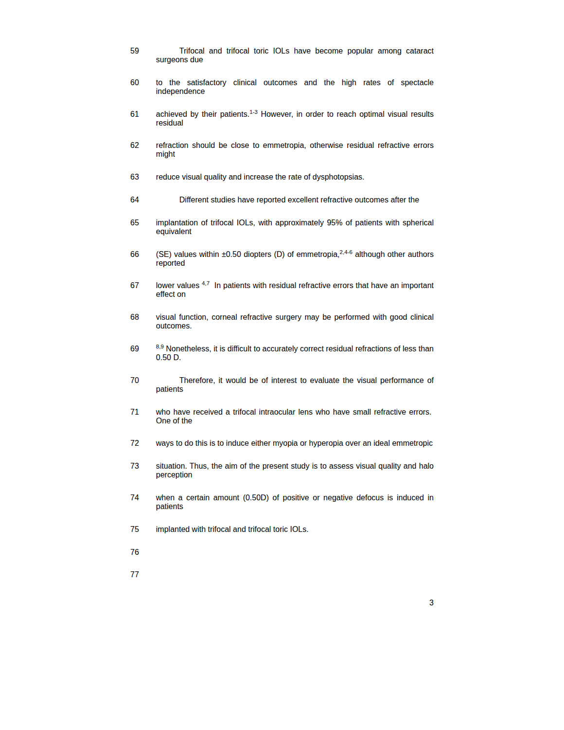59
Trifocal and trifocal toric IOLs have become popular among cataract surgeons due
60
to the satisfactory clinical outcomes and the high rates of spectacle independence
61
achieved by their patients.1-3 However, in order to reach optimal visual results residual
62
refraction should be close to emmetropia, otherwise residual refractive errors might
63
reduce visual quality and increase the rate of dysphotopsias.
64
Different studies have reported excellent refractive outcomes after the
65
implantation of trifocal IOLs, with approximately 95% of patients with spherical equivalent
66
(SE) values within ±0.50 diopters (D) of emmetropia,2,4-6 although other authors reported
67
lower values 4,7 In patients with residual refractive errors that have an important effect on
68
visual function, corneal refractive surgery may be performed with good clinical outcomes.
69
8,9 Nonetheless, it is difficult to accurately correct residual refractions of less than 0.50 D.
70
Therefore, it would be of interest to evaluate the visual performance of patients
71
who have received a trifocal intraocular lens who have small refractive errors. One of the
72
ways to do this is to induce either myopia or hyperopia over an ideal emmetropic
73
situation. Thus, the aim of the present study is to assess visual quality and halo perception
74
when a certain amount (0.50D) of positive or negative defocus is induced in patients
75
implanted with trifocal and trifocal toric IOLs.
76
77
3